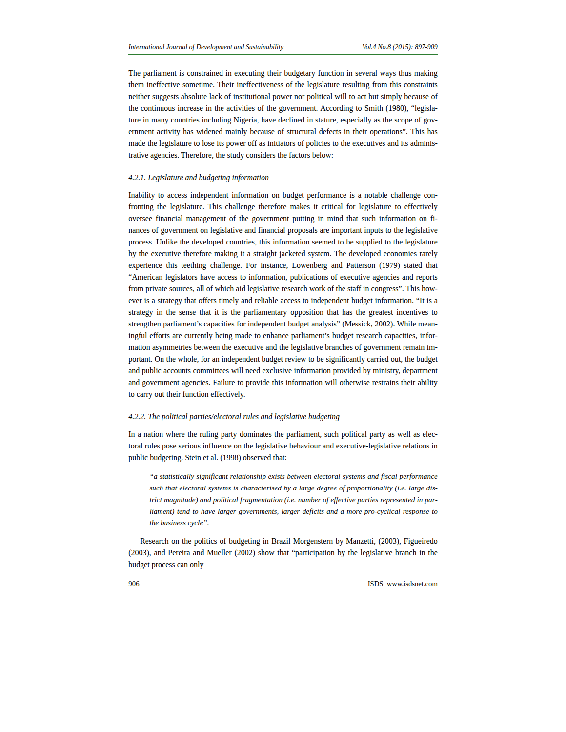International Journal of Development and Sustainability Vol.4 No.8 (2015): 897-909
The parliament is constrained in executing their budgetary function in several ways thus making them ineffective sometime. Their ineffectiveness of the legislature resulting from this constraints neither suggests absolute lack of institutional power nor political will to act but simply because of the continuous increase in the activities of the government. According to Smith (1980), “legislature in many countries including Nigeria, have declined in stature, especially as the scope of government activity has widened mainly because of structural defects in their operations”. This has made the legislature to lose its power off as initiators of policies to the executives and its administrative agencies. Therefore, the study considers the factors below:
4.2.1. Legislature and budgeting information
Inability to access independent information on budget performance is a notable challenge confronting the legislature. This challenge therefore makes it critical for legislature to effectively oversee financial management of the government putting in mind that such information on finances of government on legislative and financial proposals are important inputs to the legislative process. Unlike the developed countries, this information seemed to be supplied to the legislature by the executive therefore making it a straight jacketed system. The developed economies rarely experience this teething challenge. For instance, Lowenberg and Patterson (1979) stated that “American legislators have access to information, publications of executive agencies and reports from private sources, all of which aid legislative research work of the staff in congress”. This however is a strategy that offers timely and reliable access to independent budget information. “It is a strategy in the sense that it is the parliamentary opposition that has the greatest incentives to strengthen parliament’s capacities for independent budget analysis” (Messick, 2002). While meaningful efforts are currently being made to enhance parliament’s budget research capacities, information asymmetries between the executive and the legislative branches of government remain important. On the whole, for an independent budget review to be significantly carried out, the budget and public accounts committees will need exclusive information provided by ministry, department and government agencies. Failure to provide this information will otherwise restrains their ability to carry out their function effectively.
4.2.2. The political parties/electoral rules and legislative budgeting
In a nation where the ruling party dominates the parliament, such political party as well as electoral rules pose serious influence on the legislative behaviour and executive-legislative relations in public budgeting. Stein et al. (1998) observed that:
“a statistically significant relationship exists between electoral systems and fiscal performance such that electoral systems is characterised by a large degree of proportionality (i.e. large district magnitude) and political fragmentation (i.e. number of effective parties represented in parliament) tend to have larger governments, larger deficits and a more pro-cyclical response to the business cycle”.
Research on the politics of budgeting in Brazil Morgenstern by Manzetti, (2003), Figueiredo (2003), and Pereira and Mueller (2002) show that “participation by the legislative branch in the budget process can only
906 ISDS www.isdsnet.com